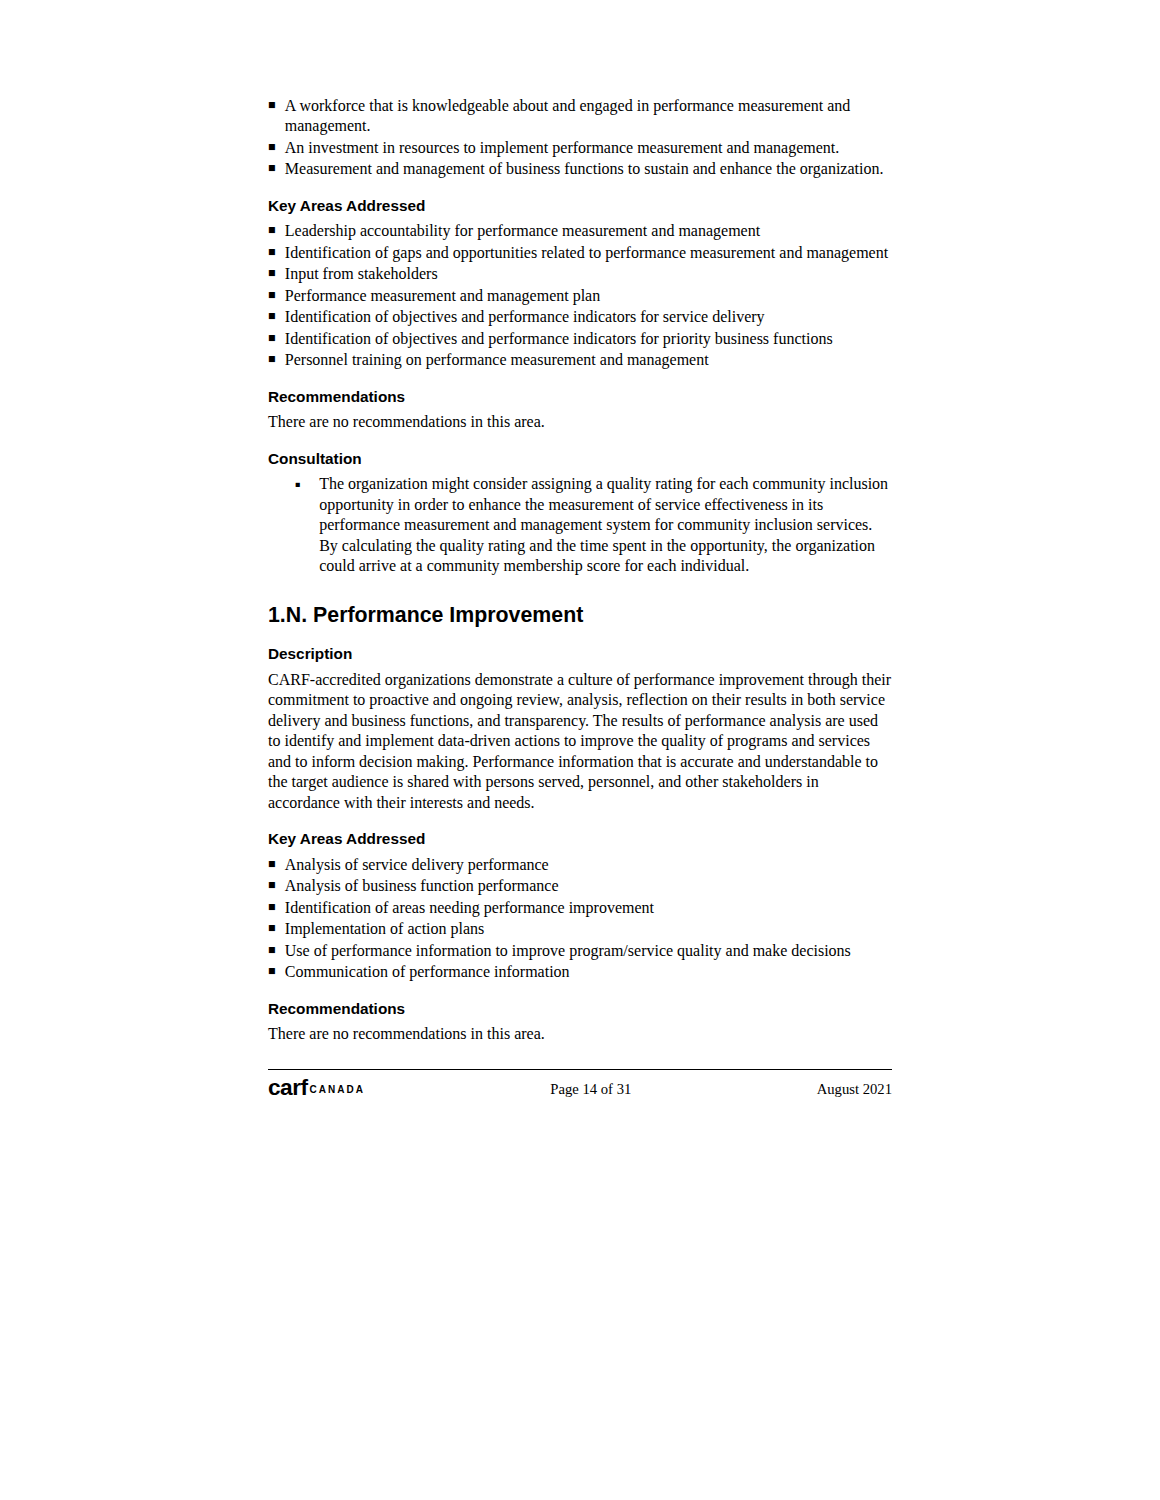A workforce that is knowledgeable about and engaged in performance measurement and management.
An investment in resources to implement performance measurement and management.
Measurement and management of business functions to sustain and enhance the organization.
Key Areas Addressed
Leadership accountability for performance measurement and management
Identification of gaps and opportunities related to performance measurement and management
Input from stakeholders
Performance measurement and management plan
Identification of objectives and performance indicators for service delivery
Identification of objectives and performance indicators for priority business functions
Personnel training on performance measurement and management
Recommendations
There are no recommendations in this area.
Consultation
The organization might consider assigning a quality rating for each community inclusion opportunity in order to enhance the measurement of service effectiveness in its performance measurement and management system for community inclusion services. By calculating the quality rating and the time spent in the opportunity, the organization could arrive at a community membership score for each individual.
1.N. Performance Improvement
Description
CARF-accredited organizations demonstrate a culture of performance improvement through their commitment to proactive and ongoing review, analysis, reflection on their results in both service delivery and business functions, and transparency. The results of performance analysis are used to identify and implement data-driven actions to improve the quality of programs and services and to inform decision making. Performance information that is accurate and understandable to the target audience is shared with persons served, personnel, and other stakeholders in accordance with their interests and needs.
Key Areas Addressed
Analysis of service delivery performance
Analysis of business function performance
Identification of areas needing performance improvement
Implementation of action plans
Use of performance information to improve program/service quality and make decisions
Communication of performance information
Recommendations
There are no recommendations in this area.
carfCANADA
Page 14 of 31
August 2021